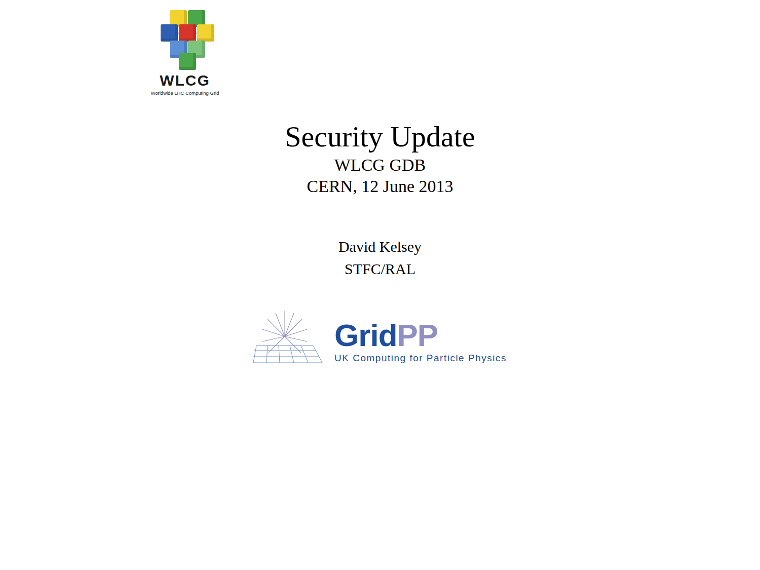WLCG
Worldwide LHC Computing Grid
Security Update
WLCG GDB
CERN, 12 June 2013
David Kelsey
STFC/RAL
Grid PP
UK Computing for Particle Physics